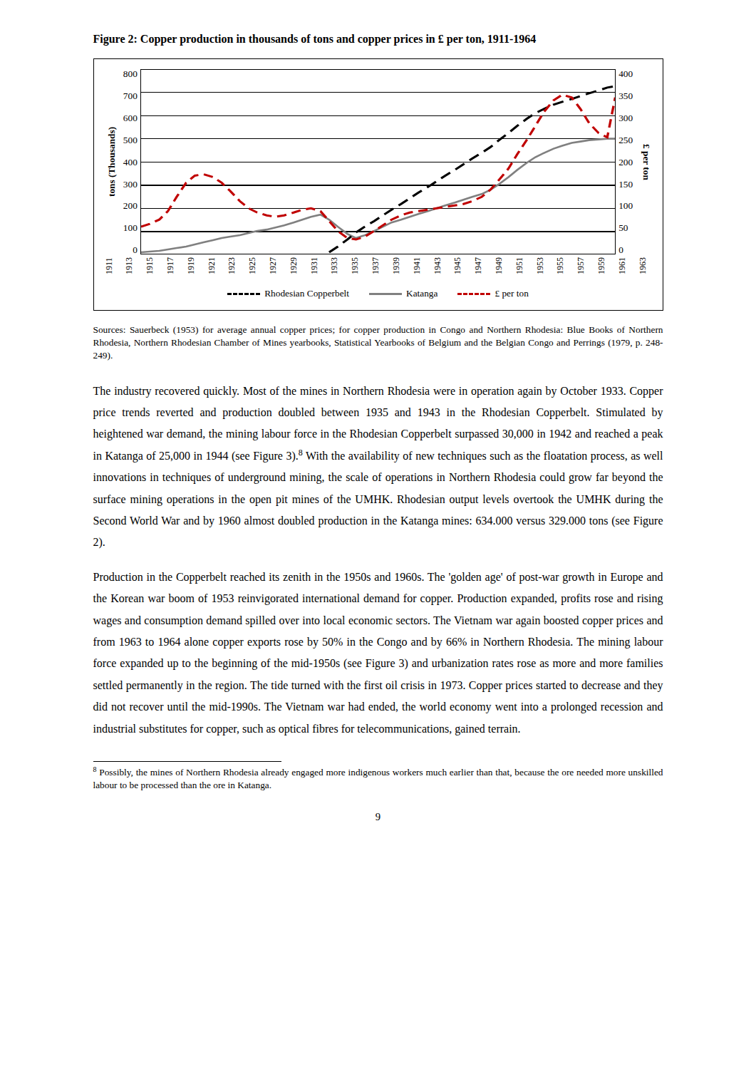Figure 2: Copper production in thousands of tons and copper prices in £ per ton, 1911-1964
tons (Thousands)
800 700 600 500 400 300 200 100 0
400 350 300 250 200 150 100 50 0
£ per ton
191119131915191719191921192319251927192919311933193519371939194119431945194719491951195319551957195919611963
Rhodesian Copperbelt
Katanga
£ per ton
Sources: Sauerbeck (1953) for average annual copper prices; for copper production in Congo and Northern Rhodesia: Blue Books of Northern Rhodesia, Northern Rhodesian Chamber of Mines yearbooks, Statistical Yearbooks of Belgium and the Belgian Congo and Perrings (1979, p. 248-249).
The industry recovered quickly. Most of the mines in Northern Rhodesia were in operation again by October 1933. Copper price trends reverted and production doubled between 1935 and 1943 in the Rhodesian Copperbelt. Stimulated by heightened war demand, the mining labour force in the Rhodesian Copperbelt surpassed 30,000 in 1942 and reached a peak in Katanga of 25,000 in 1944 (see Figure 3).8 With the availability of new techniques such as the floatation process, as well innovations in techniques of underground mining, the scale of operations in Northern Rhodesia could grow far beyond the surface mining operations in the open pit mines of the UMHK. Rhodesian output levels overtook the UMHK during the Second World War and by 1960 almost doubled production in the Katanga mines: 634.000 versus 329.000 tons (see Figure 2).
Production in the Copperbelt reached its zenith in the 1950s and 1960s. The 'golden age' of post-war growth in Europe and the Korean war boom of 1953 reinvigorated international demand for copper. Production expanded, profits rose and rising wages and consumption demand spilled over into local economic sectors. The Vietnam war again boosted copper prices and from 1963 to 1964 alone copper exports rose by 50% in the Congo and by 66% in Northern Rhodesia. The mining labour force expanded up to the beginning of the mid-1950s (see Figure 3) and urbanization rates rose as more and more families settled permanently in the region. The tide turned with the first oil crisis in 1973. Copper prices started to decrease and they did not recover until the mid-1990s. The Vietnam war had ended, the world economy went into a prolonged recession and industrial substitutes for copper, such as optical fibres for telecommunications, gained terrain.
8 Possibly, the mines of Northern Rhodesia already engaged more indigenous workers much earlier than that, because the ore needed more unskilled labour to be processed than the ore in Katanga.
9